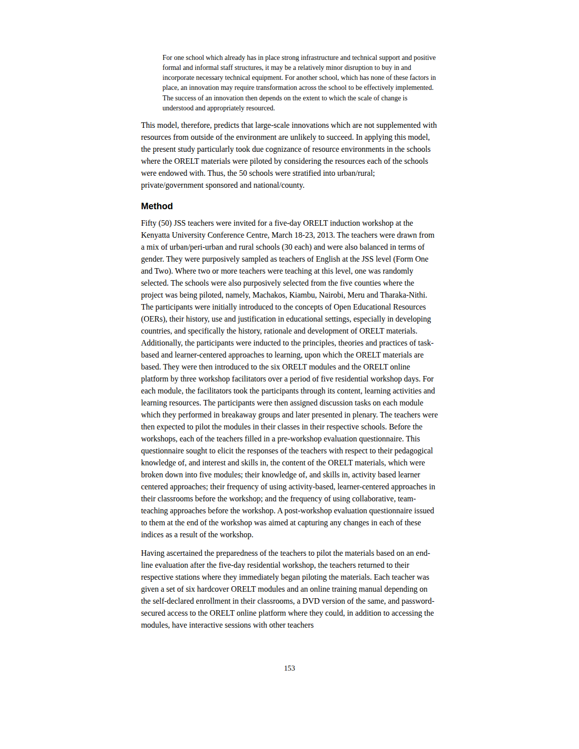For one school which already has in place strong infrastructure and technical support and positive formal and informal staff structures, it may be a relatively minor disruption to buy in and incorporate necessary technical equipment. For another school, which has none of these factors in place, an innovation may require transformation across the school to be effectively implemented. The success of an innovation then depends on the extent to which the scale of change is understood and appropriately resourced.
This model, therefore, predicts that large-scale innovations which are not supplemented with resources from outside of the environment are unlikely to succeed. In applying this model, the present study particularly took due cognizance of resource environments in the schools where the ORELT materials were piloted by considering the resources each of the schools were endowed with. Thus, the 50 schools were stratified into urban/rural; private/government sponsored and national/county.
Method
Fifty (50) JSS teachers were invited for a five-day ORELT induction workshop at the Kenyatta University Conference Centre, March 18-23, 2013. The teachers were drawn from a mix of urban/peri-urban and rural schools (30 each) and were also balanced in terms of gender. They were purposively sampled as teachers of English at the JSS level (Form One and Two). Where two or more teachers were teaching at this level, one was randomly selected. The schools were also purposively selected from the five counties where the project was being piloted, namely, Machakos, Kiambu, Nairobi, Meru and Tharaka-Nithi. The participants were initially introduced to the concepts of Open Educational Resources (OERs), their history, use and justification in educational settings, especially in developing countries, and specifically the history, rationale and development of ORELT materials. Additionally, the participants were inducted to the principles, theories and practices of task-based and learner-centered approaches to learning, upon which the ORELT materials are based. They were then introduced to the six ORELT modules and the ORELT online platform by three workshop facilitators over a period of five residential workshop days. For each module, the facilitators took the participants through its content, learning activities and learning resources. The participants were then assigned discussion tasks on each module which they performed in breakaway groups and later presented in plenary. The teachers were then expected to pilot the modules in their classes in their respective schools. Before the workshops, each of the teachers filled in a pre-workshop evaluation questionnaire. This questionnaire sought to elicit the responses of the teachers with respect to their pedagogical knowledge of, and interest and skills in, the content of the ORELT materials, which were broken down into five modules; their knowledge of, and skills in, activity based learner centered approaches; their frequency of using activity-based, learner-centered approaches in their classrooms before the workshop; and the frequency of using collaborative, team-teaching approaches before the workshop. A post-workshop evaluation questionnaire issued to them at the end of the workshop was aimed at capturing any changes in each of these indices as a result of the workshop.
Having ascertained the preparedness of the teachers to pilot the materials based on an end-line evaluation after the five-day residential workshop, the teachers returned to their respective stations where they immediately began piloting the materials. Each teacher was given a set of six hardcover ORELT modules and an online training manual depending on the self-declared enrollment in their classrooms, a DVD version of the same, and password-secured access to the ORELT online platform where they could, in addition to accessing the modules, have interactive sessions with other teachers
153